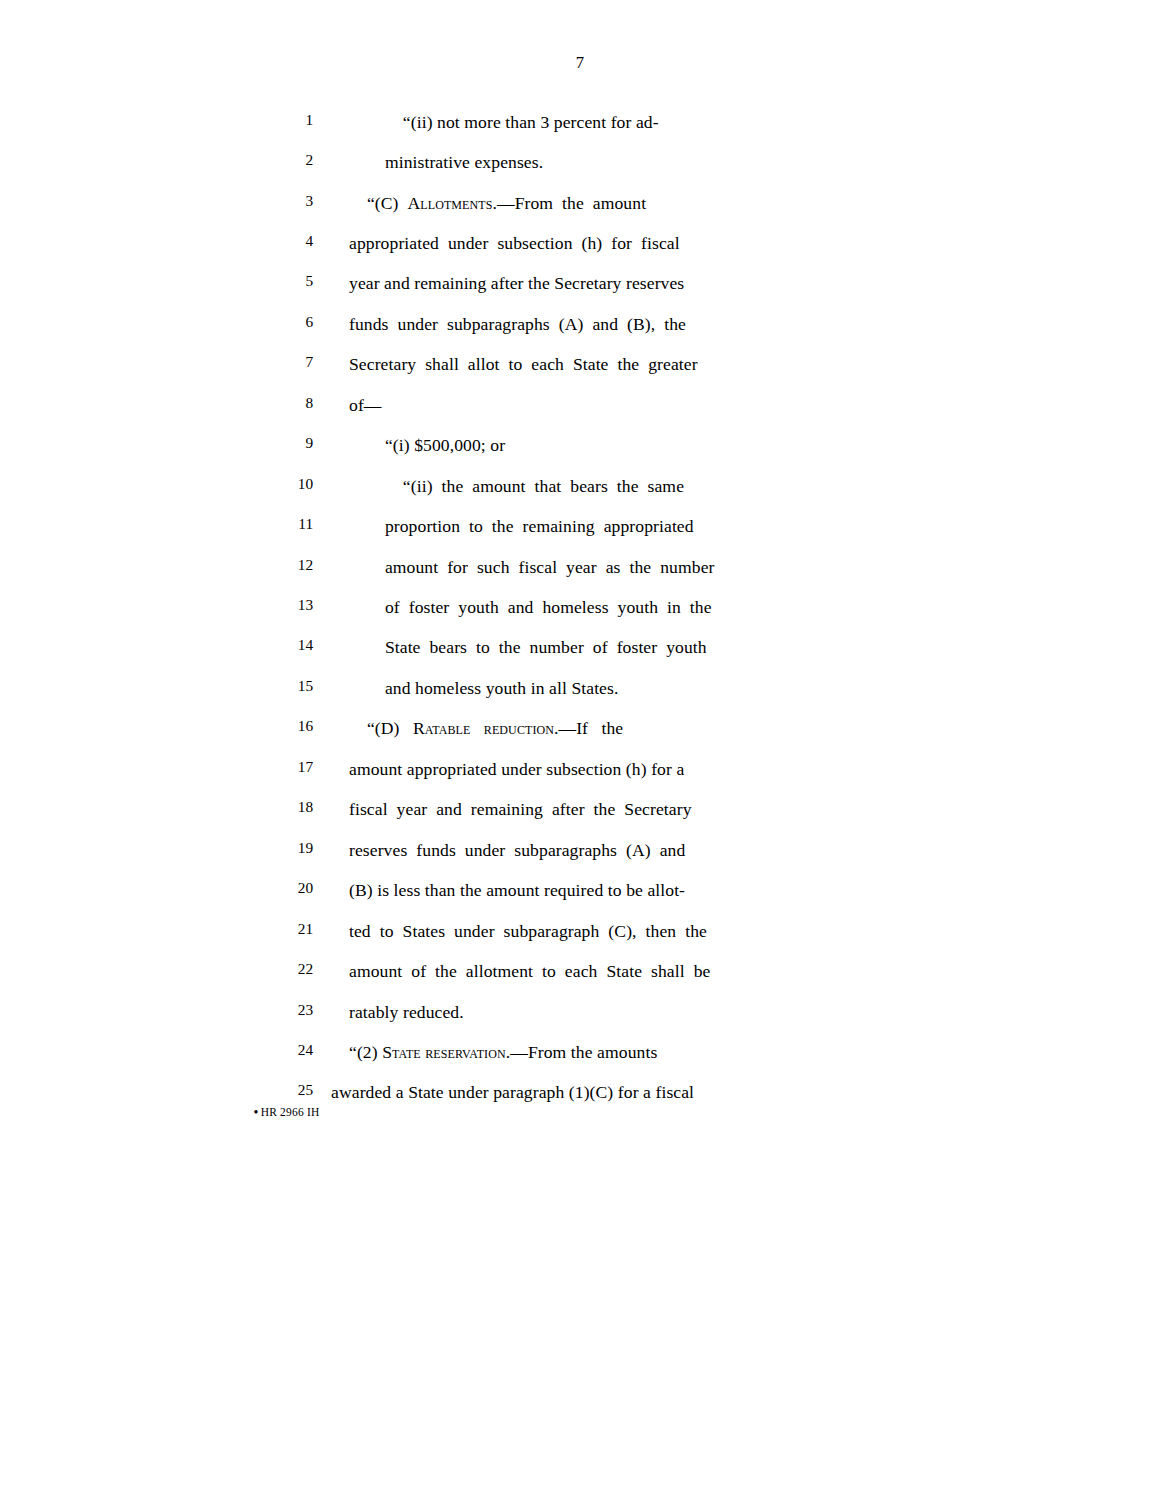7
| 1 | “(ii) not more than 3 percent for ad- |
| 2 | ministrative expenses. |
| 3 | “(C) Allotments .—From the amount |
| 4 | appropriated under subsection (h) for fiscal |
| 5 | year and remaining after the Secretary reserves |
| 6 | funds under subparagraphs (A) and (B), the |
| 7 | Secretary shall allot to each State the greater |
| 8 | of— |
| 9 | “(i) $500,000; or |
| 10 | “(ii) the amount that bears the same |
| 11 | proportion to the remaining appropriated |
| 12 | amount for such fiscal year as the number |
| 13 | of foster youth and homeless youth in the |
| 14 | State bears to the number of foster youth |
| 15 | and homeless youth in all States. |
| 16 | “(D) Ratable reduction .—If the |
| 17 | amount appropriated under subsection (h) for a |
| 18 | fiscal year and remaining after the Secretary |
| 19 | reserves funds under subparagraphs (A) and |
| 20 | (B) is less than the amount required to be allot- |
| 21 | ted to States under subparagraph (C), then the |
| 22 | amount of the allotment to each State shall be |
| 23 | ratably reduced. |
| 24 | “(2) State reservation .—From the amounts |
| 25 | awarded a State under paragraph (1)(C) for a fiscal |
•HR 2966 IH